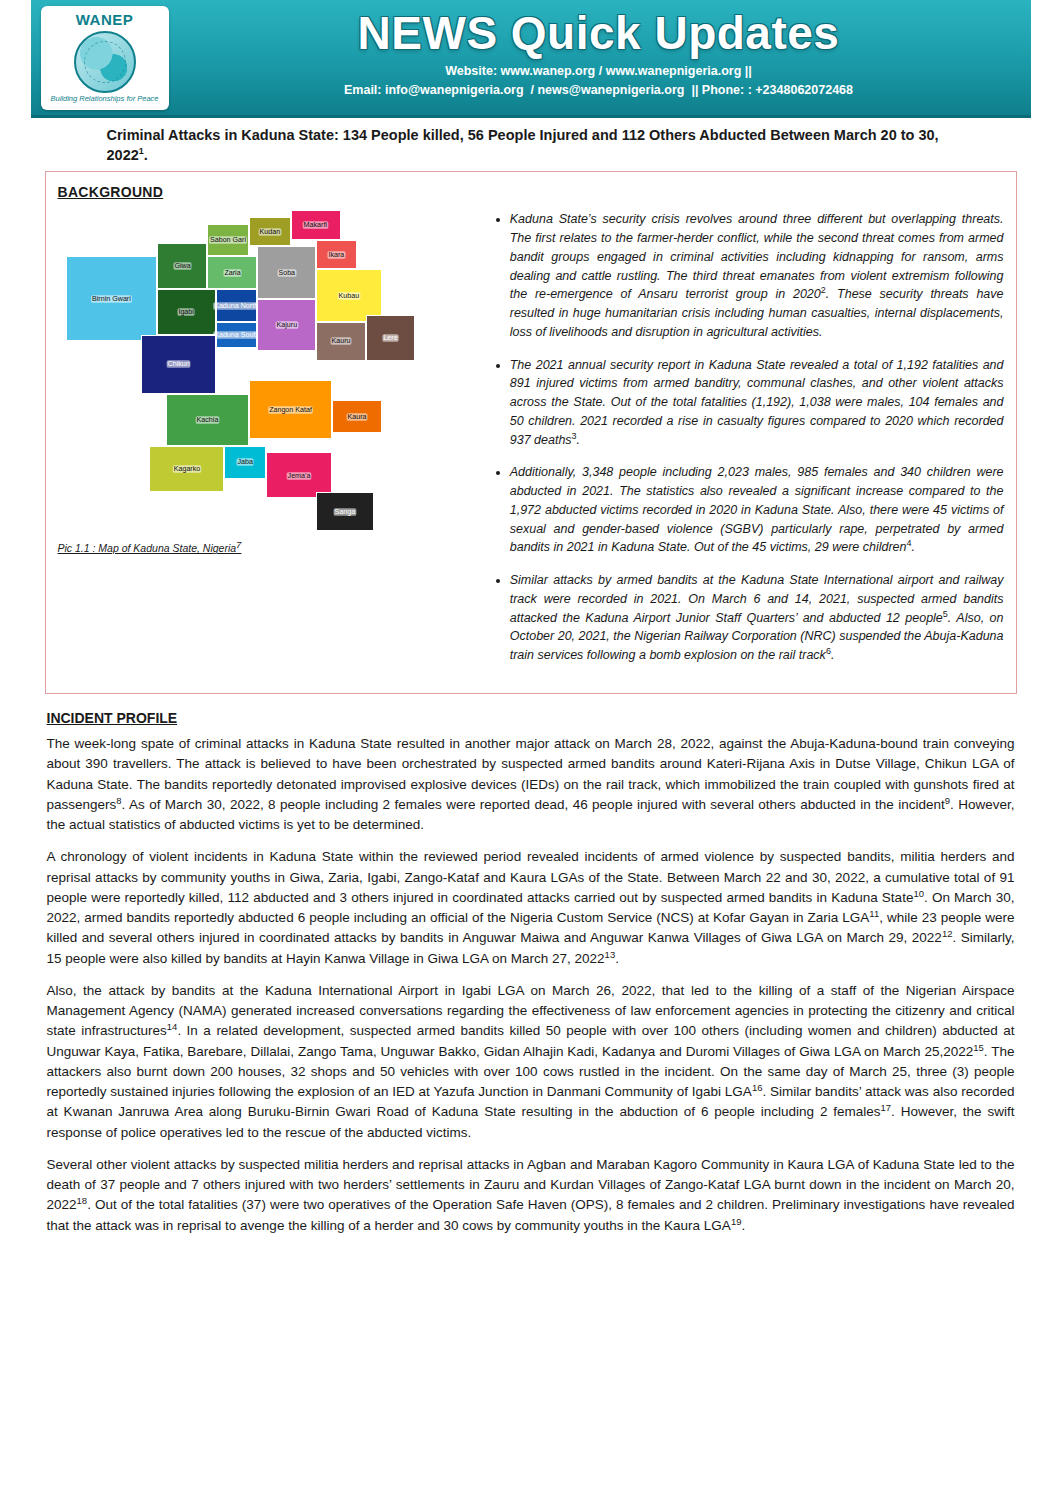WANEP
Building Relationships for Peace
NEWS Quick Updates
Website: www.wanep.org / www.wanepnigeria.org ||
Email: info@wanepnigeria.org / news@wanepnigeria.org || Phone: : +2348062072468
Criminal Attacks in Kaduna State: 134 People killed, 56 People Injured and 112 Others Abducted Between March 20 to 30, 20221.
BACKGROUND
Birnin Gwari
Giwa
Sabon Gari
Kudan
Makarfi
Ikara
Zaria
Soba
Kubau
Igabi
Kaduna North
Kaduna South
Chikun
Kajuru
Kauru
Lere
Kachia
Zangon Kataf
Kaura
Kagarko
Jaba
Jema'a
Sanga
Pic 1.1 : Map of Kaduna State, Nigeria7
Kaduna State’s security crisis revolves around three different but overlapping threats. The first relates to the farmer-herder conflict, while the second threat comes from armed bandit groups engaged in criminal activities including kidnapping for ransom, arms dealing and cattle rustling. The third threat emanates from violent extremism following the re-emergence of Ansaru terrorist group in 20202. These security threats have resulted in huge humanitarian crisis including human casualties, internal displacements, loss of livelihoods and disruption in agricultural activities.
The 2021 annual security report in Kaduna State revealed a total of 1,192 fatalities and 891 injured victims from armed banditry, communal clashes, and other violent attacks across the State. Out of the total fatalities (1,192), 1,038 were males, 104 females and 50 children. 2021 recorded a rise in casualty figures compared to 2020 which recorded 937 deaths3.
Additionally, 3,348 people including 2,023 males, 985 females and 340 children were abducted in 2021. The statistics also revealed a significant increase compared to the 1,972 abducted victims recorded in 2020 in Kaduna State. Also, there were 45 victims of sexual and gender-based violence (SGBV) particularly rape, perpetrated by armed bandits in 2021 in Kaduna State. Out of the 45 victims, 29 were children4.
Similar attacks by armed bandits at the Kaduna State International airport and railway track were recorded in 2021. On March 6 and 14, 2021, suspected armed bandits attacked the Kaduna Airport Junior Staff Quarters’ and abducted 12 people5. Also, on October 20, 2021, the Nigerian Railway Corporation (NRC) suspended the Abuja-Kaduna train services following a bomb explosion on the rail track6.
INCIDENT PROFILE
The week-long spate of criminal attacks in Kaduna State resulted in another major attack on March 28, 2022, against the Abuja-Kaduna-bound train conveying about 390 travellers. The attack is believed to have been orchestrated by suspected armed bandits around Kateri-Rijana Axis in Dutse Village, Chikun LGA of Kaduna State. The bandits reportedly detonated improvised explosive devices (IEDs) on the rail track, which immobilized the train coupled with gunshots fired at passengers8. As of March 30, 2022, 8 people including 2 females were reported dead, 46 people injured with several others abducted in the incident9. However, the actual statistics of abducted victims is yet to be determined.
A chronology of violent incidents in Kaduna State within the reviewed period revealed incidents of armed violence by suspected bandits, militia herders and reprisal attacks by community youths in Giwa, Zaria, Igabi, Zango-Kataf and Kaura LGAs of the State. Between March 22 and 30, 2022, a cumulative total of 91 people were reportedly killed, 112 abducted and 3 others injured in coordinated attacks carried out by suspected armed bandits in Kaduna State10. On March 30, 2022, armed bandits reportedly abducted 6 people including an official of the Nigeria Custom Service (NCS) at Kofar Gayan in Zaria LGA11, while 23 people were killed and several others injured in coordinated attacks by bandits in Anguwar Maiwa and Anguwar Kanwa Villages of Giwa LGA on March 29, 202212. Similarly, 15 people were also killed by bandits at Hayin Kanwa Village in Giwa LGA on March 27, 202213.
Also, the attack by bandits at the Kaduna International Airport in Igabi LGA on March 26, 2022, that led to the killing of a staff of the Nigerian Airspace Management Agency (NAMA) generated increased conversations regarding the effectiveness of law enforcement agencies in protecting the citizenry and critical state infrastructures14. In a related development, suspected armed bandits killed 50 people with over 100 others (including women and children) abducted at Unguwar Kaya, Fatika, Barebare, Dillalai, Zango Tama, Unguwar Bakko, Gidan Alhajin Kadi, Kadanya and Duromi Villages of Giwa LGA on March 25,202215. The attackers also burnt down 200 houses, 32 shops and 50 vehicles with over 100 cows rustled in the incident. On the same day of March 25, three (3) people reportedly sustained injuries following the explosion of an IED at Yazufa Junction in Danmani Community of Igabi LGA16. Similar bandits’ attack was also recorded at Kwanan Janruwa Area along Buruku-Birnin Gwari Road of Kaduna State resulting in the abduction of 6 people including 2 females17. However, the swift response of police operatives led to the rescue of the abducted victims.
Several other violent attacks by suspected militia herders and reprisal attacks in Agban and Maraban Kagoro Community in Kaura LGA of Kaduna State led to the death of 37 people and 7 others injured with two herders’ settlements in Zauru and Kurdan Villages of Zango-Kataf LGA burnt down in the incident on March 20, 202218. Out of the total fatalities (37) were two operatives of the Operation Safe Haven (OPS), 8 females and 2 children. Preliminary investigations have revealed that the attack was in reprisal to avenge the killing of a herder and 30 cows by community youths in the Kaura LGA19.